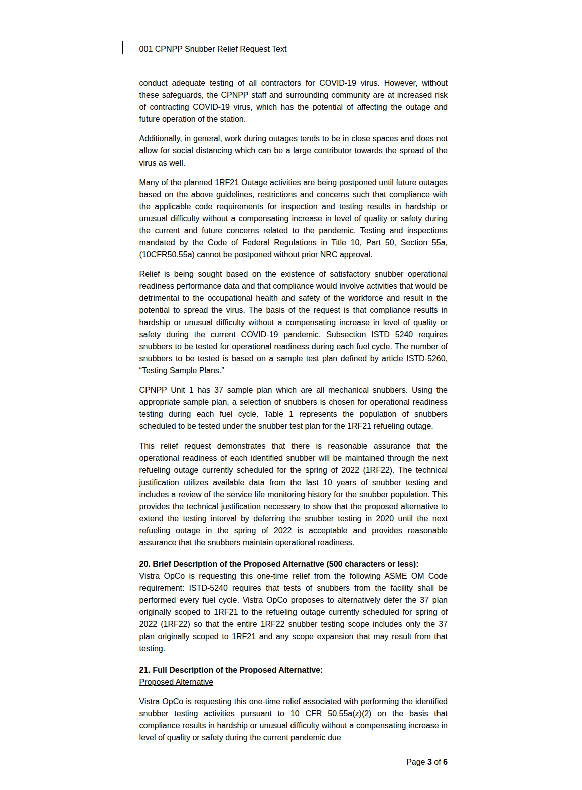001 CPNPP Snubber Relief Request Text
conduct adequate testing of all contractors for COVID-19 virus. However, without these safeguards, the CPNPP staff and surrounding community are at increased risk of contracting COVID-19 virus, which has the potential of affecting the outage and future operation of the station.
Additionally, in general, work during outages tends to be in close spaces and does not allow for social distancing which can be a large contributor towards the spread of the virus as well.
Many of the planned 1RF21 Outage activities are being postponed until future outages based on the above guidelines, restrictions and concerns such that compliance with the applicable code requirements for inspection and testing results in hardship or unusual difficulty without a compensating increase in level of quality or safety during the current and future concerns related to the pandemic. Testing and inspections mandated by the Code of Federal Regulations in Title 10, Part 50, Section 55a, (10CFR50.55a) cannot be postponed without prior NRC approval.
Relief is being sought based on the existence of satisfactory snubber operational readiness performance data and that compliance would involve activities that would be detrimental to the occupational health and safety of the workforce and result in the potential to spread the virus. The basis of the request is that compliance results in hardship or unusual difficulty without a compensating increase in level of quality or safety during the current COVID-19 pandemic. Subsection ISTD 5240 requires snubbers to be tested for operational readiness during each fuel cycle. The number of snubbers to be tested is based on a sample test plan defined by article ISTD-5260, “Testing Sample Plans.”
CPNPP Unit 1 has 37 sample plan which are all mechanical snubbers. Using the appropriate sample plan, a selection of snubbers is chosen for operational readiness testing during each fuel cycle. Table 1 represents the population of snubbers scheduled to be tested under the snubber test plan for the 1RF21 refueling outage.
This relief request demonstrates that there is reasonable assurance that the operational readiness of each identified snubber will be maintained through the next refueling outage currently scheduled for the spring of 2022 (1RF22). The technical justification utilizes available data from the last 10 years of snubber testing and includes a review of the service life monitoring history for the snubber population. This provides the technical justification necessary to show that the proposed alternative to extend the testing interval by deferring the snubber testing in 2020 until the next refueling outage in the spring of 2022 is acceptable and provides reasonable assurance that the snubbers maintain operational readiness.
20. Brief Description of the Proposed Alternative (500 characters or less):
Vistra OpCo is requesting this one-time relief from the following ASME OM Code requirement: ISTD-5240 requires that tests of snubbers from the facility shall be performed every fuel cycle. Vistra OpCo proposes to alternatively defer the 37 plan originally scoped to 1RF21 to the refueling outage currently scheduled for spring of 2022 (1RF22) so that the entire 1RF22 snubber testing scope includes only the 37 plan originally scoped to 1RF21 and any scope expansion that may result from that testing.
21. Full Description of the Proposed Alternative:
Proposed Alternative
Vistra OpCo is requesting this one-time relief associated with performing the identified snubber testing activities pursuant to 10 CFR 50.55a(z)(2) on the basis that compliance results in hardship or unusual difficulty without a compensating increase in level of quality or safety during the current pandemic due
Page 3 of 6